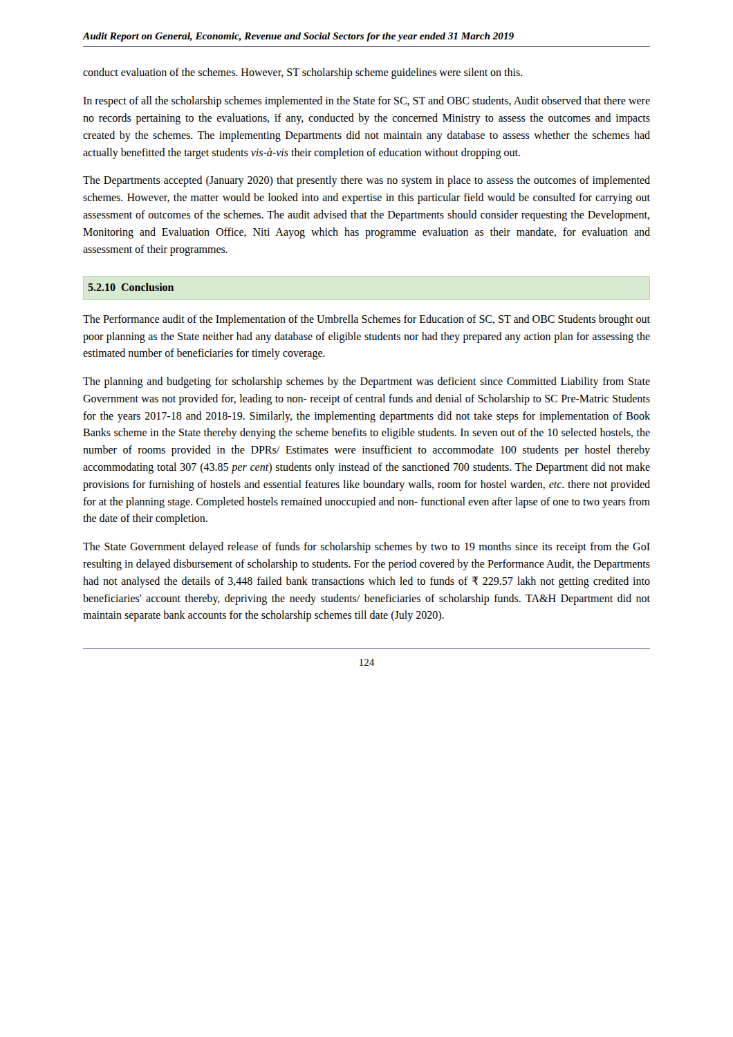Audit Report on General, Economic, Revenue and Social Sectors for the year ended 31 March 2019
conduct evaluation of the schemes. However, ST scholarship scheme guidelines were silent on this.
In respect of all the scholarship schemes implemented in the State for SC, ST and OBC students, Audit observed that there were no records pertaining to the evaluations, if any, conducted by the concerned Ministry to assess the outcomes and impacts created by the schemes. The implementing Departments did not maintain any database to assess whether the schemes had actually benefitted the target students vis-à-vis their completion of education without dropping out.
The Departments accepted (January 2020) that presently there was no system in place to assess the outcomes of implemented schemes. However, the matter would be looked into and expertise in this particular field would be consulted for carrying out assessment of outcomes of the schemes. The audit advised that the Departments should consider requesting the Development, Monitoring and Evaluation Office, Niti Aayog which has programme evaluation as their mandate, for evaluation and assessment of their programmes.
5.2.10 Conclusion
The Performance audit of the Implementation of the Umbrella Schemes for Education of SC, ST and OBC Students brought out poor planning as the State neither had any database of eligible students nor had they prepared any action plan for assessing the estimated number of beneficiaries for timely coverage.
The planning and budgeting for scholarship schemes by the Department was deficient since Committed Liability from State Government was not provided for, leading to non- receipt of central funds and denial of Scholarship to SC Pre-Matric Students for the years 2017-18 and 2018-19. Similarly, the implementing departments did not take steps for implementation of Book Banks scheme in the State thereby denying the scheme benefits to eligible students. In seven out of the 10 selected hostels, the number of rooms provided in the DPRs/ Estimates were insufficient to accommodate 100 students per hostel thereby accommodating total 307 (43.85 per cent) students only instead of the sanctioned 700 students. The Department did not make provisions for furnishing of hostels and essential features like boundary walls, room for hostel warden, etc. there not provided for at the planning stage. Completed hostels remained unoccupied and non- functional even after lapse of one to two years from the date of their completion.
The State Government delayed release of funds for scholarship schemes by two to 19 months since its receipt from the GoI resulting in delayed disbursement of scholarship to students. For the period covered by the Performance Audit, the Departments had not analysed the details of 3,448 failed bank transactions which led to funds of ₹ 229.57 lakh not getting credited into beneficiaries' account thereby, depriving the needy students/ beneficiaries of scholarship funds. TA&H Department did not maintain separate bank accounts for the scholarship schemes till date (July 2020).
124